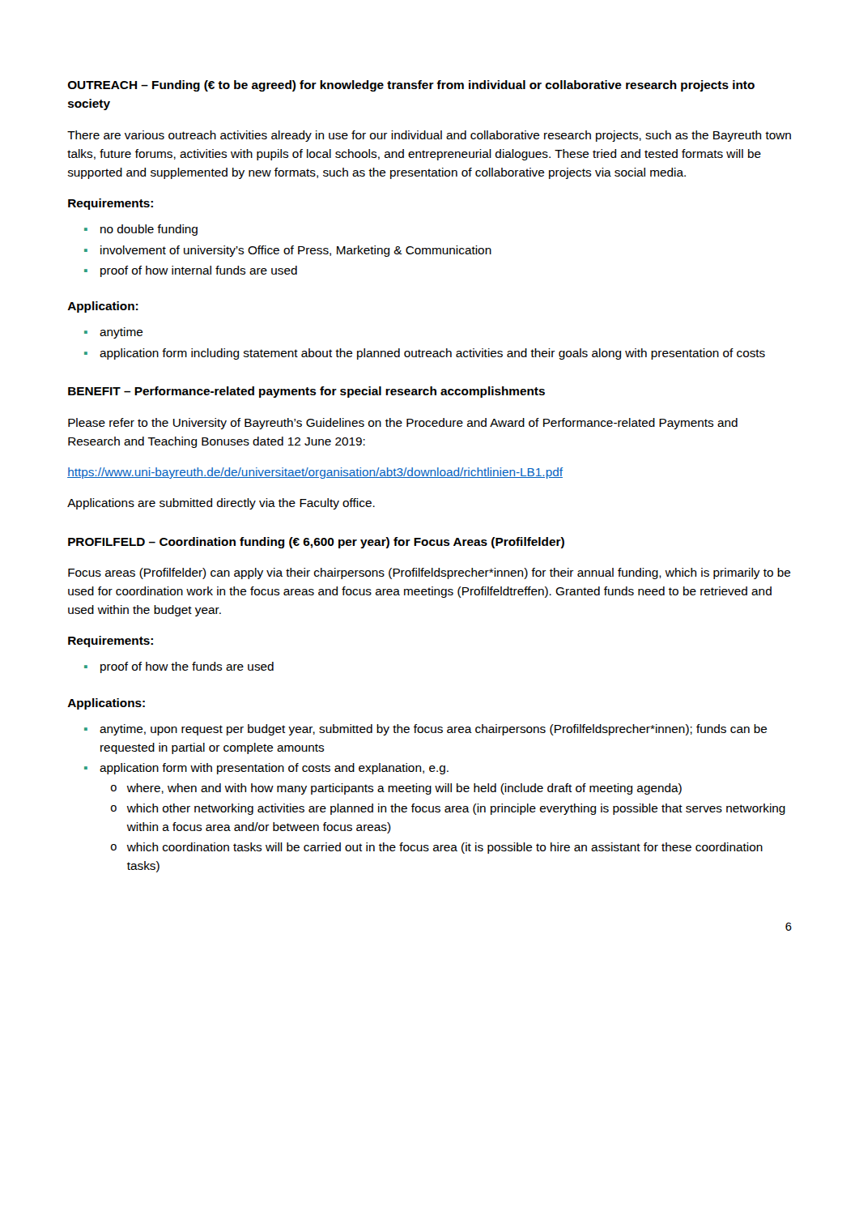OUTREACH – Funding (€ to be agreed) for knowledge transfer from individual or collaborative research projects into society
There are various outreach activities already in use for our individual and collaborative research projects, such as the Bayreuth town talks, future forums, activities with pupils of local schools, and entrepreneurial dialogues. These tried and tested formats will be supported and supplemented by new formats, such as the presentation of collaborative projects via social media.
Requirements:
no double funding
involvement of university’s Office of Press, Marketing & Communication
proof of how internal funds are used
Application:
anytime
application form including statement about the planned outreach activities and their goals along with presentation of costs
BENEFIT – Performance-related payments for special research accomplishments
Please refer to the University of Bayreuth’s Guidelines on the Procedure and Award of Performance-related Payments and Research and Teaching Bonuses dated 12 June 2019:
https://www.uni-bayreuth.de/de/universitaet/organisation/abt3/download/richtlinien-LB1.pdf
Applications are submitted directly via the Faculty office.
PROFILFELD – Coordination funding (€ 6,600 per year) for Focus Areas (Profilfelder)
Focus areas (Profilfelder) can apply via their chairpersons (Profilfeldsprecher*innen) for their annual funding, which is primarily to be used for coordination work in the focus areas and focus area meetings (Profilfeldtreffen). Granted funds need to be retrieved and used within the budget year.
Requirements:
proof of how the funds are used
Applications:
anytime, upon request per budget year, submitted by the focus area chairpersons (Profilfeldsprecher*innen); funds can be requested in partial or complete amounts
application form with presentation of costs and explanation, e.g.
where, when and with how many participants a meeting will be held (include draft of meeting agenda)
which other networking activities are planned in the focus area (in principle everything is possible that serves networking within a focus area and/or between focus areas)
which coordination tasks will be carried out in the focus area (it is possible to hire an assistant for these coordination tasks)
6